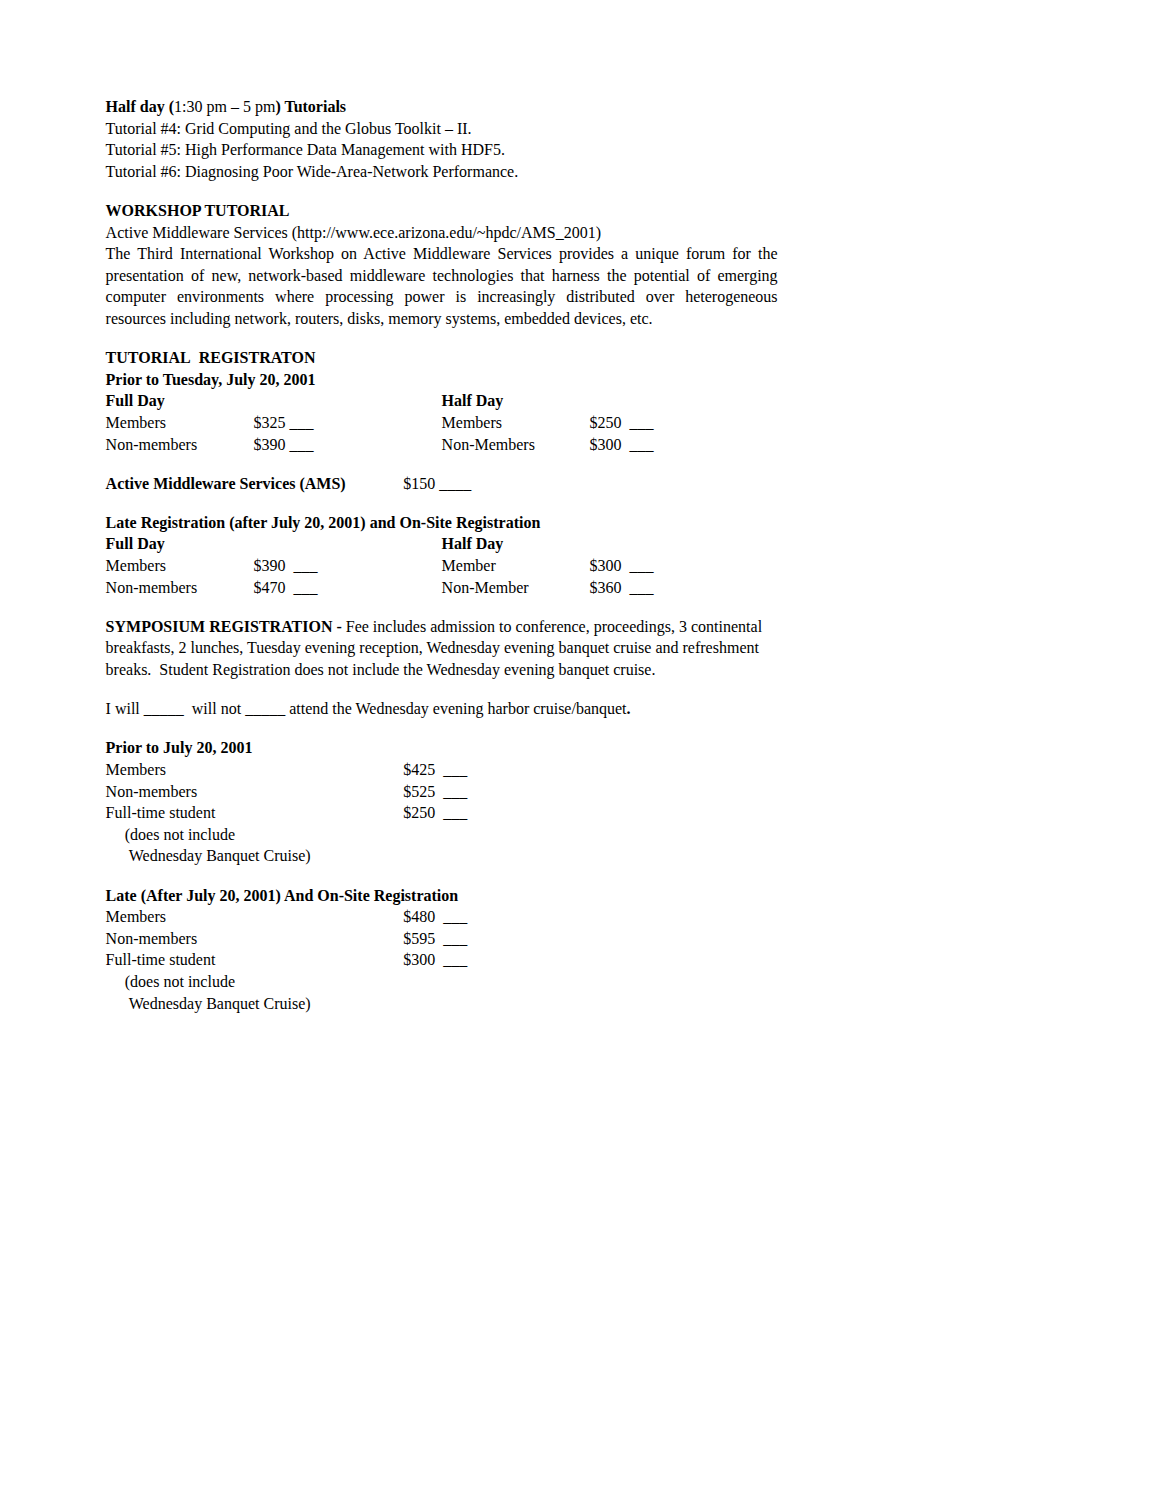Half day (1:30 pm – 5 pm) Tutorials
Tutorial #4: Grid Computing and the Globus Toolkit – II.
Tutorial #5: High Performance Data Management with HDF5.
Tutorial #6: Diagnosing Poor Wide-Area-Network Performance.
WORKSHOP TUTORIAL
Active Middleware Services (http://www.ece.arizona.edu/~hpdc/AMS_2001)
The Third International Workshop on Active Middleware Services provides a unique forum for the presentation of new, network-based middleware technologies that harness the potential of emerging computer environments where processing power is increasingly distributed over heterogeneous resources including network, routers, disks, memory systems, embedded devices, etc.
TUTORIAL REGISTRATON
Prior to Tuesday, July 20, 2001
| Full Day | | Half Day | |
| Members | $325 ___ | Members | $250 ___ |
| Non-members | $390 ___ | Non-Members | $300 ___ |
| Active Middleware Services (AMS) | $150 ____ |
Late Registration (after July 20, 2001) and On-Site Registration
| Full Day | | Half Day | |
| Members | $390 ___ | Member | $300 ___ |
| Non-members | $470 ___ | Non-Member | $360 ___ |
SYMPOSIUM REGISTRATION - Fee includes admission to conference, proceedings, 3 continental breakfasts, 2 lunches, Tuesday evening reception, Wednesday evening banquet cruise and refreshment breaks. Student Registration does not include the Wednesday evening banquet cruise.
I will _____ will not _____ attend the Wednesday evening harbor cruise/banquet.
Prior to July 20, 2001
| Members | $425 ___ |
| Non-members | $525 ___ |
| Full-time student | $250 ___ |
(does not include
Wednesday Banquet Cruise)
Late (After July 20, 2001) And On-Site Registration
| Members | $480 ___ |
| Non-members | $595 ___ |
| Full-time student | $300 ___ |
(does not include
Wednesday Banquet Cruise)